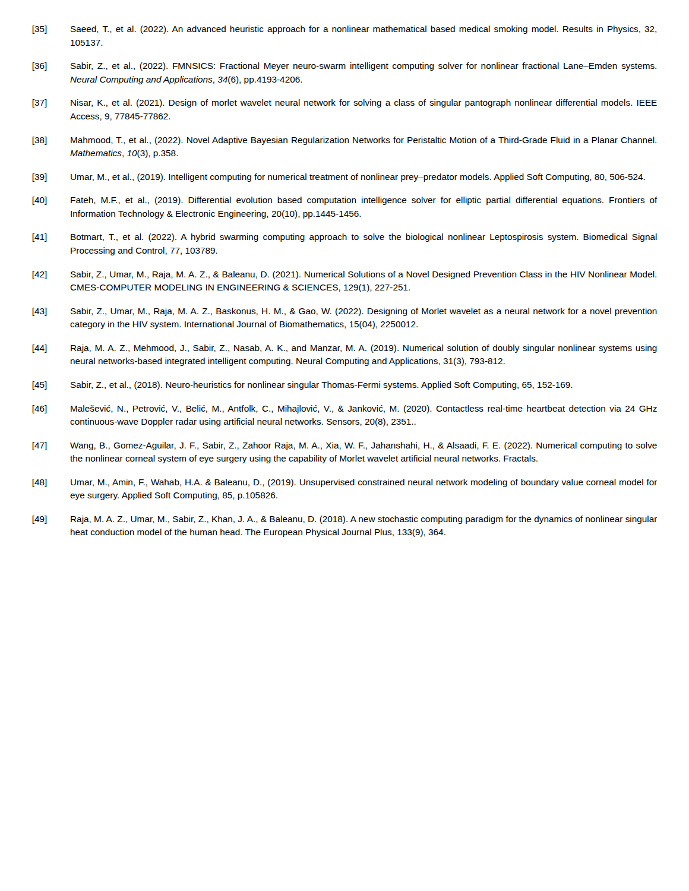[35] Saeed, T., et al. (2022). An advanced heuristic approach for a nonlinear mathematical based medical smoking model. Results in Physics, 32, 105137.
[36] Sabir, Z., et al., (2022). FMNSICS: Fractional Meyer neuro-swarm intelligent computing solver for nonlinear fractional Lane–Emden systems. Neural Computing and Applications, 34(6), pp.4193-4206.
[37] Nisar, K., et al. (2021). Design of morlet wavelet neural network for solving a class of singular pantograph nonlinear differential models. IEEE Access, 9, 77845-77862.
[38] Mahmood, T., et al., (2022). Novel Adaptive Bayesian Regularization Networks for Peristaltic Motion of a Third-Grade Fluid in a Planar Channel. Mathematics, 10(3), p.358.
[39] Umar, M., et al., (2019). Intelligent computing for numerical treatment of nonlinear prey–predator models. Applied Soft Computing, 80, 506-524.
[40] Fateh, M.F., et al., (2019). Differential evolution based computation intelligence solver for elliptic partial differential equations. Frontiers of Information Technology & Electronic Engineering, 20(10), pp.1445-1456.
[41] Botmart, T., et al. (2022). A hybrid swarming computing approach to solve the biological nonlinear Leptospirosis system. Biomedical Signal Processing and Control, 77, 103789.
[42] Sabir, Z., Umar, M., Raja, M. A. Z., & Baleanu, D. (2021). Numerical Solutions of a Novel Designed Prevention Class in the HIV Nonlinear Model. CMES-COMPUTER MODELING IN ENGINEERING & SCIENCES, 129(1), 227-251.
[43] Sabir, Z., Umar, M., Raja, M. A. Z., Baskonus, H. M., & Gao, W. (2022). Designing of Morlet wavelet as a neural network for a novel prevention category in the HIV system. International Journal of Biomathematics, 15(04), 2250012.
[44] Raja, M. A. Z., Mehmood, J., Sabir, Z., Nasab, A. K., and Manzar, M. A. (2019). Numerical solution of doubly singular nonlinear systems using neural networks-based integrated intelligent computing. Neural Computing and Applications, 31(3), 793-812.
[45] Sabir, Z., et al., (2018). Neuro-heuristics for nonlinear singular Thomas-Fermi systems. Applied Soft Computing, 65, 152-169.
[46] Malešević, N., Petrović, V., Belić, M., Antfolk, C., Mihajlović, V., & Janković, M. (2020). Contactless real-time heartbeat detection via 24 GHz continuous-wave Doppler radar using artificial neural networks. Sensors, 20(8), 2351..
[47] Wang, B., Gomez-Aguilar, J. F., Sabir, Z., Zahoor Raja, M. A., Xia, W. F., Jahanshahi, H., & Alsaadi, F. E. (2022). Numerical computing to solve the nonlinear corneal system of eye surgery using the capability of Morlet wavelet artificial neural networks. Fractals.
[48] Umar, M., Amin, F., Wahab, H.A. & Baleanu, D., (2019). Unsupervised constrained neural network modeling of boundary value corneal model for eye surgery. Applied Soft Computing, 85, p.105826.
[49] Raja, M. A. Z., Umar, M., Sabir, Z., Khan, J. A., & Baleanu, D. (2018). A new stochastic computing paradigm for the dynamics of nonlinear singular heat conduction model of the human head. The European Physical Journal Plus, 133(9), 364.